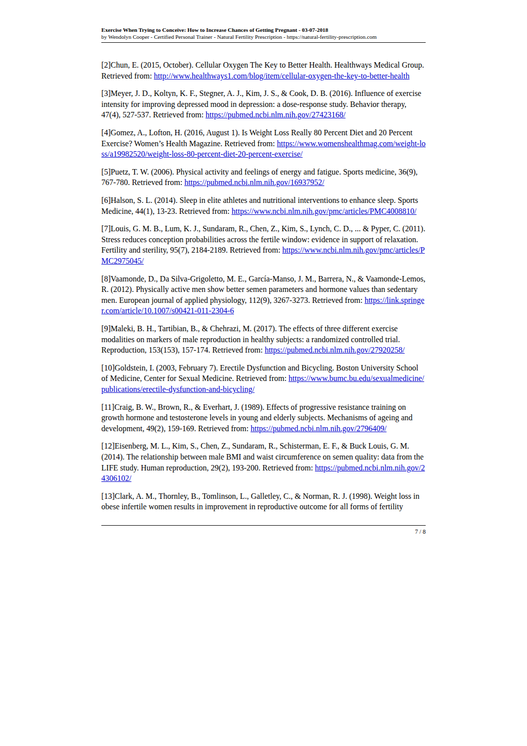Exercise When Trying to Conceive: How to Increase Chances of Getting Pregnant - 03-07-2018
by Wendolyn Cooper - Certified Personal Trainer - Natural Fertility Prescription - https://natural-fertility-prescription.com
[2]Chun, E. (2015, October). Cellular Oxygen The Key to Better Health. Healthways Medical Group. Retrieved from: http://www.healthways1.com/blog/item/cellular-oxygen-the-key-to-better-health
[3]Meyer, J. D., Koltyn, K. F., Stegner, A. J., Kim, J. S., & Cook, D. B. (2016). Influence of exercise intensity for improving depressed mood in depression: a dose-response study. Behavior therapy, 47(4), 527-537. Retrieved from: https://pubmed.ncbi.nlm.nih.gov/27423168/
[4]Gomez, A., Lofton, H. (2016, August 1). Is Weight Loss Really 80 Percent Diet and 20 Percent Exercise? Women’s Health Magazine. Retrieved from: https://www.womenshealthmag.com/weight-loss/a19982520/weight-loss-80-percent-diet-20-percent-exercise/
[5]Puetz, T. W. (2006). Physical activity and feelings of energy and fatigue. Sports medicine, 36(9), 767-780. Retrieved from: https://pubmed.ncbi.nlm.nih.gov/16937952/
[6]Halson, S. L. (2014). Sleep in elite athletes and nutritional interventions to enhance sleep. Sports Medicine, 44(1), 13-23. Retrieved from: https://www.ncbi.nlm.nih.gov/pmc/articles/PMC4008810/
[7]Louis, G. M. B., Lum, K. J., Sundaram, R., Chen, Z., Kim, S., Lynch, C. D., ... & Pyper, C. (2011). Stress reduces conception probabilities across the fertile window: evidence in support of relaxation. Fertility and sterility, 95(7), 2184-2189. Retrieved from: https://www.ncbi.nlm.nih.gov/pmc/articles/PMC2975045/
[8]Vaamonde, D., Da Silva-Grigoletto, M. E., García-Manso, J. M., Barrera, N., & Vaamonde-Lemos, R. (2012). Physically active men show better semen parameters and hormone values than sedentary men. European journal of applied physiology, 112(9), 3267-3273. Retrieved from: https://link.springer.com/article/10.1007/s00421-011-2304-6
[9]Maleki, B. H., Tartibian, B., & Chehrazi, M. (2017). The effects of three different exercise modalities on markers of male reproduction in healthy subjects: a randomized controlled trial. Reproduction, 153(153), 157-174. Retrieved from: https://pubmed.ncbi.nlm.nih.gov/27920258/
[10]Goldstein, I. (2003, February 7). Erectile Dysfunction and Bicycling. Boston University School of Medicine, Center for Sexual Medicine. Retrieved from: https://www.bumc.bu.edu/sexualmedicine/publications/erectile-dysfunction-and-bicycling/
[11]Craig, B. W., Brown, R., & Everhart, J. (1989). Effects of progressive resistance training on growth hormone and testosterone levels in young and elderly subjects. Mechanisms of ageing and development, 49(2), 159-169. Retrieved from: https://pubmed.ncbi.nlm.nih.gov/2796409/
[12]Eisenberg, M. L., Kim, S., Chen, Z., Sundaram, R., Schisterman, E. F., & Buck Louis, G. M. (2014). The relationship between male BMI and waist circumference on semen quality: data from the LIFE study. Human reproduction, 29(2), 193-200. Retrieved from: https://pubmed.ncbi.nlm.nih.gov/24306102/
[13]Clark, A. M., Thornley, B., Tomlinson, L., Galletley, C., & Norman, R. J. (1998). Weight loss in obese infertile women results in improvement in reproductive outcome for all forms of fertility
7 / 8